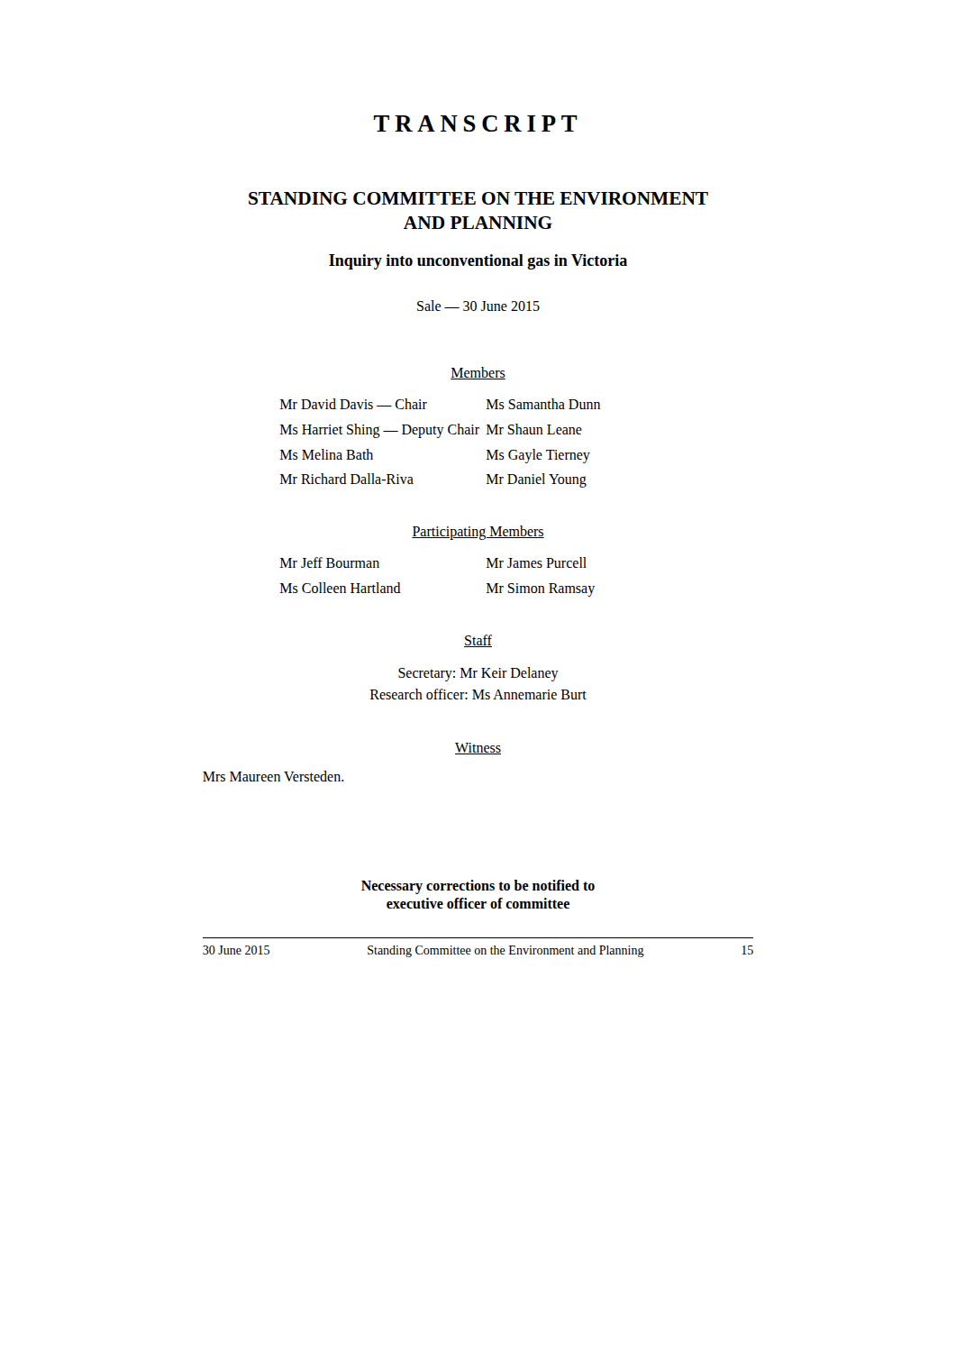TRANSCRIPT
STANDING COMMITTEE ON THE ENVIRONMENT
AND PLANNING
Inquiry into unconventional gas in Victoria
Sale — 30 June 2015
Members
| Mr David Davis — Chair | Ms Samantha Dunn |
| Ms Harriet Shing — Deputy Chair | Mr Shaun Leane |
| Ms Melina Bath | Ms Gayle Tierney |
| Mr Richard Dalla-Riva | Mr Daniel Young |
Participating Members
| Mr Jeff Bourman | Mr James Purcell |
| Ms Colleen Hartland | Mr Simon Ramsay |
Staff
Secretary: Mr Keir Delaney
Research officer: Ms Annemarie Burt
Witness
Mrs Maureen Versteden.
Necessary corrections to be notified to
executive officer of committee
30 June 2015
Standing Committee on the Environment and Planning
15